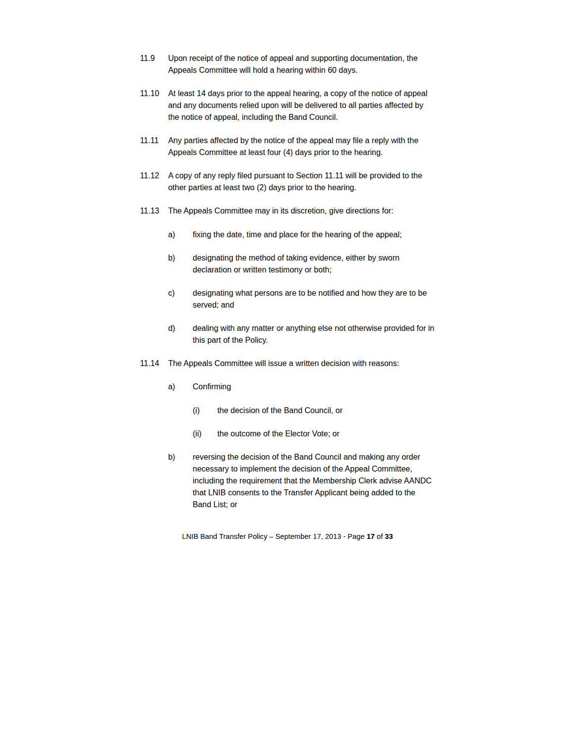11.9
Upon receipt of the notice of appeal and supporting documentation, the Appeals Committee will hold a hearing within 60 days.
11.10
At least 14 days prior to the appeal hearing, a copy of the notice of appeal and any documents relied upon will be delivered to all parties affected by the notice of appeal, including the Band Council.
11.11
Any parties affected by the notice of the appeal may file a reply with the Appeals Committee at least four (4) days prior to the hearing.
11.12
A copy of any reply filed pursuant to Section 11.11 will be provided to the other parties at least two (2) days prior to the hearing.
11.13
The Appeals Committee may in its discretion, give directions for:
a)
fixing the date, time and place for the hearing of the appeal;
b)
designating the method of taking evidence, either by sworn declaration or written testimony or both;
c)
designating what persons are to be notified and how they are to be served; and
d)
dealing with any matter or anything else not otherwise provided for in this part of the Policy.
11.14
The Appeals Committee will issue a written decision with reasons:
a)
Confirming
(i)
the decision of the Band Council, or
(ii)
the outcome of the Elector Vote; or
b)
reversing the decision of the Band Council and making any order necessary to implement the decision of the Appeal Committee, including the requirement that the Membership Clerk advise AANDC that LNIB consents to the Transfer Applicant being added to the Band List; or
LNIB Band Transfer Policy – September 17, 2013 - Page 17 of 33